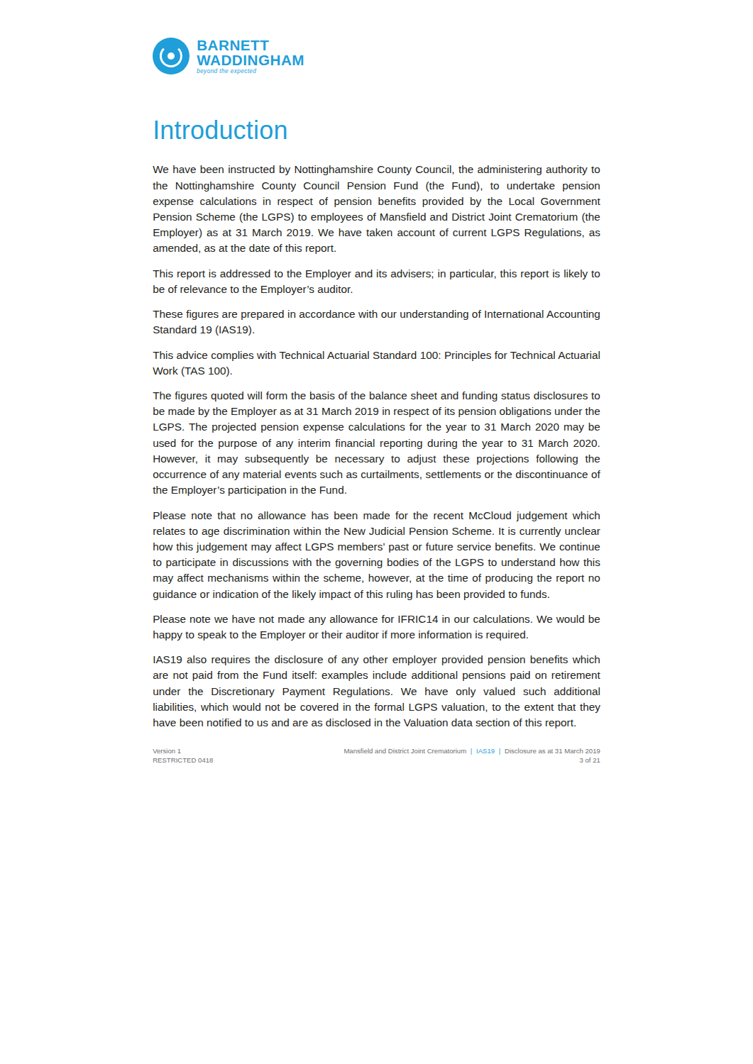BARNETT WADDINGHAM beyond the expected
Introduction
We have been instructed by Nottinghamshire County Council, the administering authority to the Nottinghamshire County Council Pension Fund (the Fund), to undertake pension expense calculations in respect of pension benefits provided by the Local Government Pension Scheme (the LGPS) to employees of Mansfield and District Joint Crematorium (the Employer) as at 31 March 2019. We have taken account of current LGPS Regulations, as amended, as at the date of this report.
This report is addressed to the Employer and its advisers; in particular, this report is likely to be of relevance to the Employer’s auditor.
These figures are prepared in accordance with our understanding of International Accounting Standard 19 (IAS19).
This advice complies with Technical Actuarial Standard 100: Principles for Technical Actuarial Work (TAS 100).
The figures quoted will form the basis of the balance sheet and funding status disclosures to be made by the Employer as at 31 March 2019 in respect of its pension obligations under the LGPS. The projected pension expense calculations for the year to 31 March 2020 may be used for the purpose of any interim financial reporting during the year to 31 March 2020. However, it may subsequently be necessary to adjust these projections following the occurrence of any material events such as curtailments, settlements or the discontinuance of the Employer’s participation in the Fund.
Please note that no allowance has been made for the recent McCloud judgement which relates to age discrimination within the New Judicial Pension Scheme. It is currently unclear how this judgement may affect LGPS members’ past or future service benefits. We continue to participate in discussions with the governing bodies of the LGPS to understand how this may affect mechanisms within the scheme, however, at the time of producing the report no guidance or indication of the likely impact of this ruling has been provided to funds.
Please note we have not made any allowance for IFRIC14 in our calculations. We would be happy to speak to the Employer or their auditor if more information is required.
IAS19 also requires the disclosure of any other employer provided pension benefits which are not paid from the Fund itself: examples include additional pensions paid on retirement under the Discretionary Payment Regulations. We have only valued such additional liabilities, which would not be covered in the formal LGPS valuation, to the extent that they have been notified to us and are as disclosed in the Valuation data section of this report.
Version 1
RESTRICTED 0418
Mansfield and District Joint Crematorium | IAS19 | Disclosure as at 31 March 2019
3 of 21